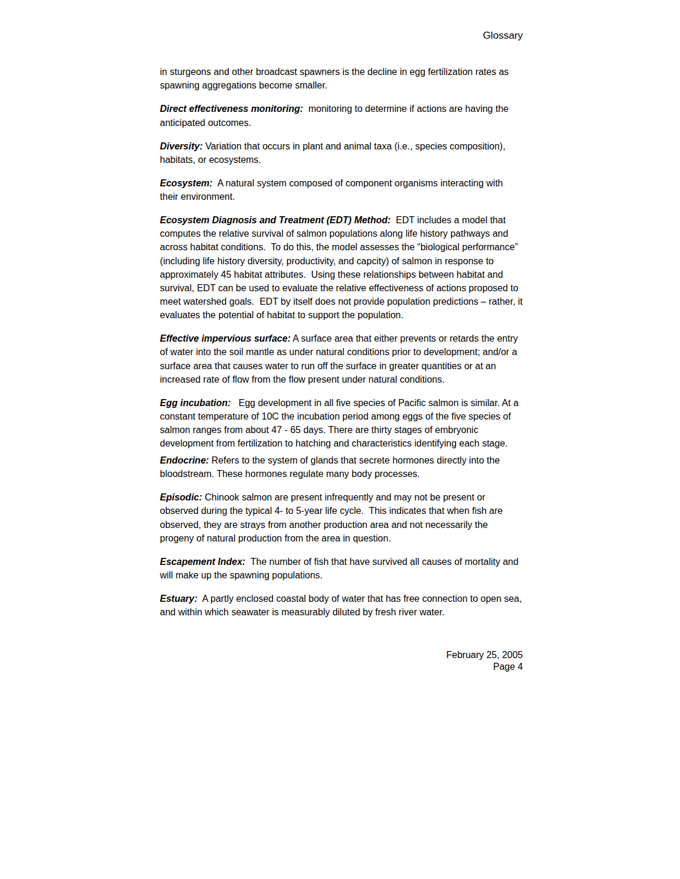Glossary
in sturgeons and other broadcast spawners is the decline in egg fertilization rates as spawning aggregations become smaller.
Direct effectiveness monitoring: monitoring to determine if actions are having the anticipated outcomes.
Diversity: Variation that occurs in plant and animal taxa (i.e., species composition), habitats, or ecosystems.
Ecosystem: A natural system composed of component organisms interacting with their environment.
Ecosystem Diagnosis and Treatment (EDT) Method: EDT includes a model that computes the relative survival of salmon populations along life history pathways and across habitat conditions. To do this, the model assesses the “biological performance” (including life history diversity, productivity, and capcity) of salmon in response to approximately 45 habitat attributes. Using these relationships between habitat and survival, EDT can be used to evaluate the relative effectiveness of actions proposed to meet watershed goals. EDT by itself does not provide population predictions – rather, it evaluates the potential of habitat to support the population.
Effective impervious surface: A surface area that either prevents or retards the entry of water into the soil mantle as under natural conditions prior to development; and/or a surface area that causes water to run off the surface in greater quantities or at an increased rate of flow from the flow present under natural conditions.
Egg incubation: Egg development in all five species of Pacific salmon is similar. At a constant temperature of 10C the incubation period among eggs of the five species of salmon ranges from about 47 - 65 days. There are thirty stages of embryonic development from fertilization to hatching and characteristics identifying each stage.
Endocrine: Refers to the system of glands that secrete hormones directly into the bloodstream. These hormones regulate many body processes.
Episodic: Chinook salmon are present infrequently and may not be present or observed during the typical 4- to 5-year life cycle. This indicates that when fish are observed, they are strays from another production area and not necessarily the progeny of natural production from the area in question.
Escapement Index: The number of fish that have survived all causes of mortality and will make up the spawning populations.
Estuary: A partly enclosed coastal body of water that has free connection to open sea, and within which seawater is measurably diluted by fresh river water.
February 25, 2005
Page 4